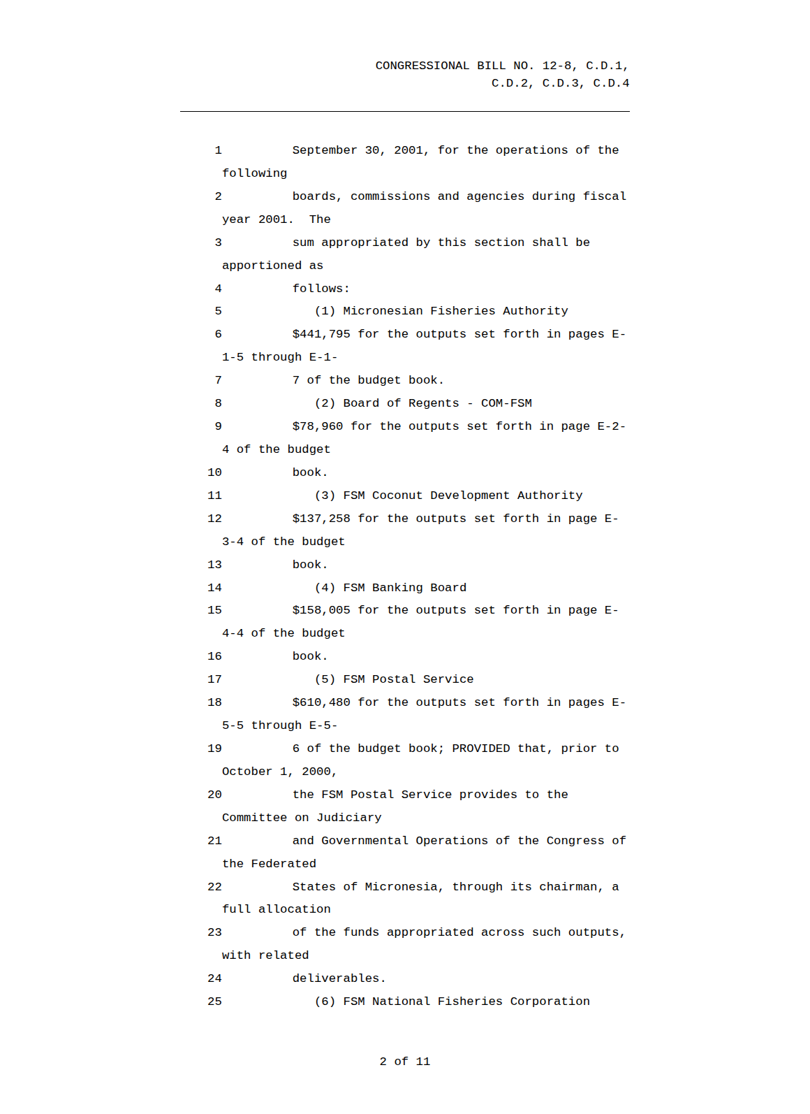CONGRESSIONAL BILL NO. 12-8, C.D.1,
C.D.2, C.D.3, C.D.4
| 1 | September 30, 2001, for the operations of the following |
| 2 | boards, commissions and agencies during fiscal year 2001. The |
| 3 | sum appropriated by this section shall be apportioned as |
| 4 | follows: |
| 5 | (1) Micronesian Fisheries Authority |
| 6 | $441,795 for the outputs set forth in pages E-1-5 through E-1- |
| 7 | 7 of the budget book. |
| 8 | (2) Board of Regents - COM-FSM |
| 9 | $78,960 for the outputs set forth in page E-2-4 of the budget |
| 10 | book. |
| 11 | (3) FSM Coconut Development Authority |
| 12 | $137,258 for the outputs set forth in page E-3-4 of the budget |
| 13 | book. |
| 14 | (4) FSM Banking Board |
| 15 | $158,005 for the outputs set forth in page E-4-4 of the budget |
| 16 | book. |
| 17 | (5) FSM Postal Service |
| 18 | $610,480 for the outputs set forth in pages E-5-5 through E-5- |
| 19 | 6 of the budget book; PROVIDED that, prior to October 1, 2000, |
| 20 | the FSM Postal Service provides to the Committee on Judiciary |
| 21 | and Governmental Operations of the Congress of the Federated |
| 22 | States of Micronesia, through its chairman, a full allocation |
| 23 | of the funds appropriated across such outputs, with related |
| 24 | deliverables. |
| 25 | (6) FSM National Fisheries Corporation |
2 of 11